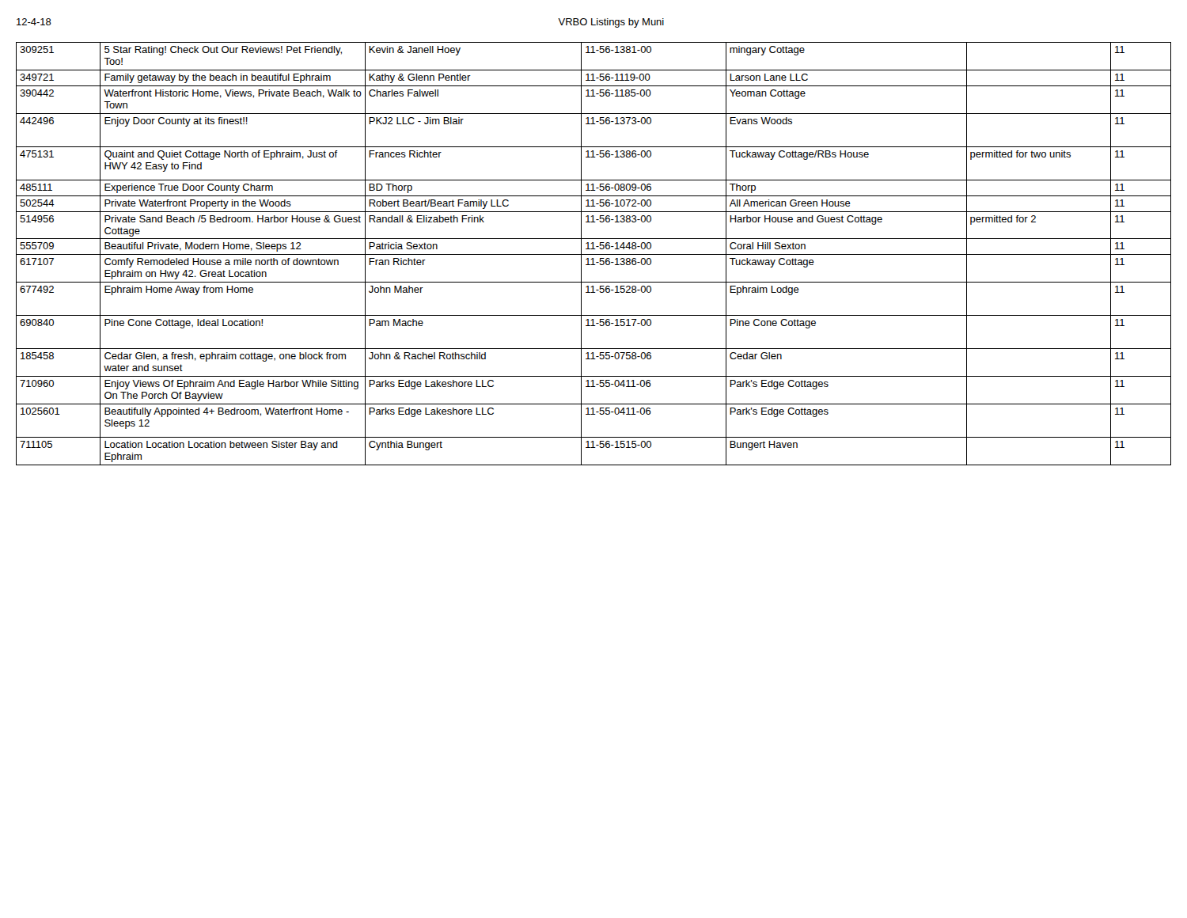12-4-18
VRBO Listings by Muni
| 309251 | 5 Star Rating! Check Out Our Reviews! Pet Friendly, Too! | Kevin & Janell Hoey | 11-56-1381-00 | mingary Cottage | | 11 |
| 349721 | Family getaway by the beach in beautiful Ephraim | Kathy & Glenn Pentler | 11-56-1119-00 | Larson Lane LLC | | 11 |
| 390442 | Waterfront Historic Home, Views, Private Beach, Walk to Town | Charles Falwell | 11-56-1185-00 | Yeoman Cottage | | 11 |
| 442496 | Enjoy Door County at its finest!! | PKJ2 LLC - Jim Blair | 11-56-1373-00 | Evans Woods | | 11 |
| 475131 | Quaint and Quiet Cottage North of Ephraim, Just of HWY 42 Easy to Find | Frances Richter | 11-56-1386-00 | Tuckaway Cottage/RBs House | permitted for two units | 11 |
| 485111 | Experience True Door County Charm | BD Thorp | 11-56-0809-06 | Thorp | | 11 |
| 502544 | Private Waterfront Property in the Woods | Robert Beart/Beart Family LLC | 11-56-1072-00 | All American Green House | | 11 |
| 514956 | Private Sand Beach /5 Bedroom. Harbor House & Guest Cottage | Randall & Elizabeth Frink | 11-56-1383-00 | Harbor House and Guest Cottage | permitted for 2 | 11 |
| 555709 | Beautiful Private, Modern Home, Sleeps 12 | Patricia Sexton | 11-56-1448-00 | Coral Hill Sexton | | 11 |
| 617107 | Comfy Remodeled House a mile north of downtown Ephraim on Hwy 42. Great Location | Fran Richter | 11-56-1386-00 | Tuckaway Cottage | | 11 |
| 677492 | Ephraim Home Away from Home | John Maher | 11-56-1528-00 | Ephraim Lodge | | 11 |
| 690840 | Pine Cone Cottage, Ideal Location! | Pam Mache | 11-56-1517-00 | Pine Cone Cottage | | 11 |
| 185458 | Cedar Glen, a fresh, ephraim cottage, one block from water and sunset | John & Rachel Rothschild | 11-55-0758-06 | Cedar Glen | | 11 |
| 710960 | Enjoy Views Of Ephraim And Eagle Harbor While Sitting On The Porch Of Bayview | Parks Edge Lakeshore LLC | 11-55-0411-06 | Park's Edge Cottages | | 11 |
| 1025601 | Beautifully Appointed 4+ Bedroom, Waterfront Home - Sleeps 12 | Parks Edge Lakeshore LLC | 11-55-0411-06 | Park's Edge Cottages | | 11 |
| 711105 | Location Location Location between Sister Bay and Ephraim | Cynthia Bungert | 11-56-1515-00 | Bungert Haven | | 11 |